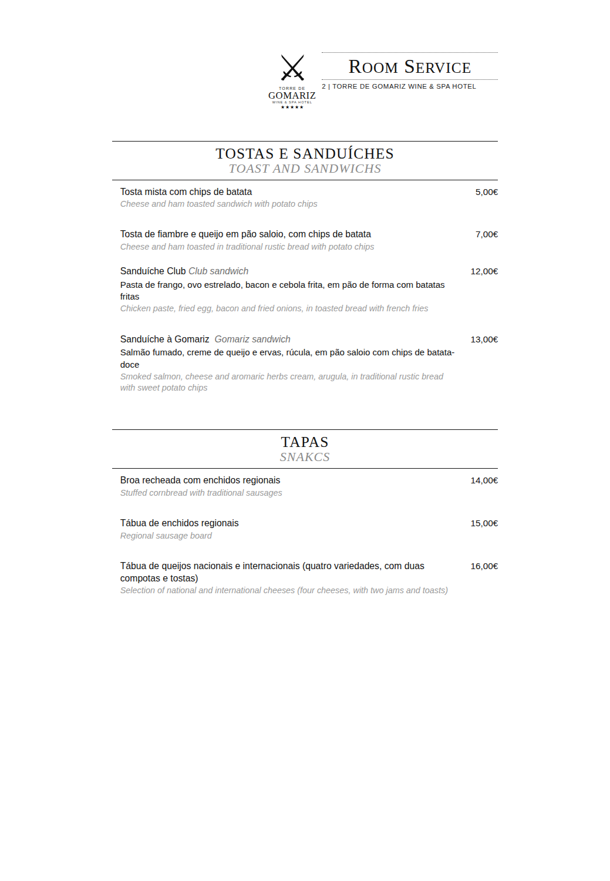⚔ TORRE DE GOMARIZ WINE & SPA HOTEL ★★★★★
ROOM SERVICE
2 | TORRE DE GOMARIZ WINE & SPA HOTEL
TOSTAS E SANDUÍCHES TOAST AND SANDWICHS
Tosta mista com chips de batata
Cheese and ham toasted sandwich with potato chips
5,00€
Tosta de fiambre e queijo em pão saloio, com chips de batata
Cheese and ham toasted in traditional rustic bread with potato chips
7,00€
Sanduíche Club Club sandwich
Pasta de frango, ovo estrelado, bacon e cebola frita, em pão de forma com batatas fritas
Chicken paste, fried egg, bacon and fried onions, in toasted bread with french fries
12,00€
Sanduíche à Gomariz Gomariz sandwich
Salmão fumado, creme de queijo e ervas, rúcula, em pão saloio com chips de batata-doce
Smoked salmon, cheese and aromaric herbs cream, arugula, in traditional rustic bread with sweet potato chips
13,00€
TAPAS SNAKCS
Broa recheada com enchidos regionais
Stuffed cornbread with traditional sausages
14,00€
Tábua de enchidos regionais
Regional sausage board
15,00€
Tábua de queijos nacionais e internacionais (quatro variedades, com duas compotas e tostas)
Selection of national and international cheeses (four cheeses, with two jams and toasts)
16,00€